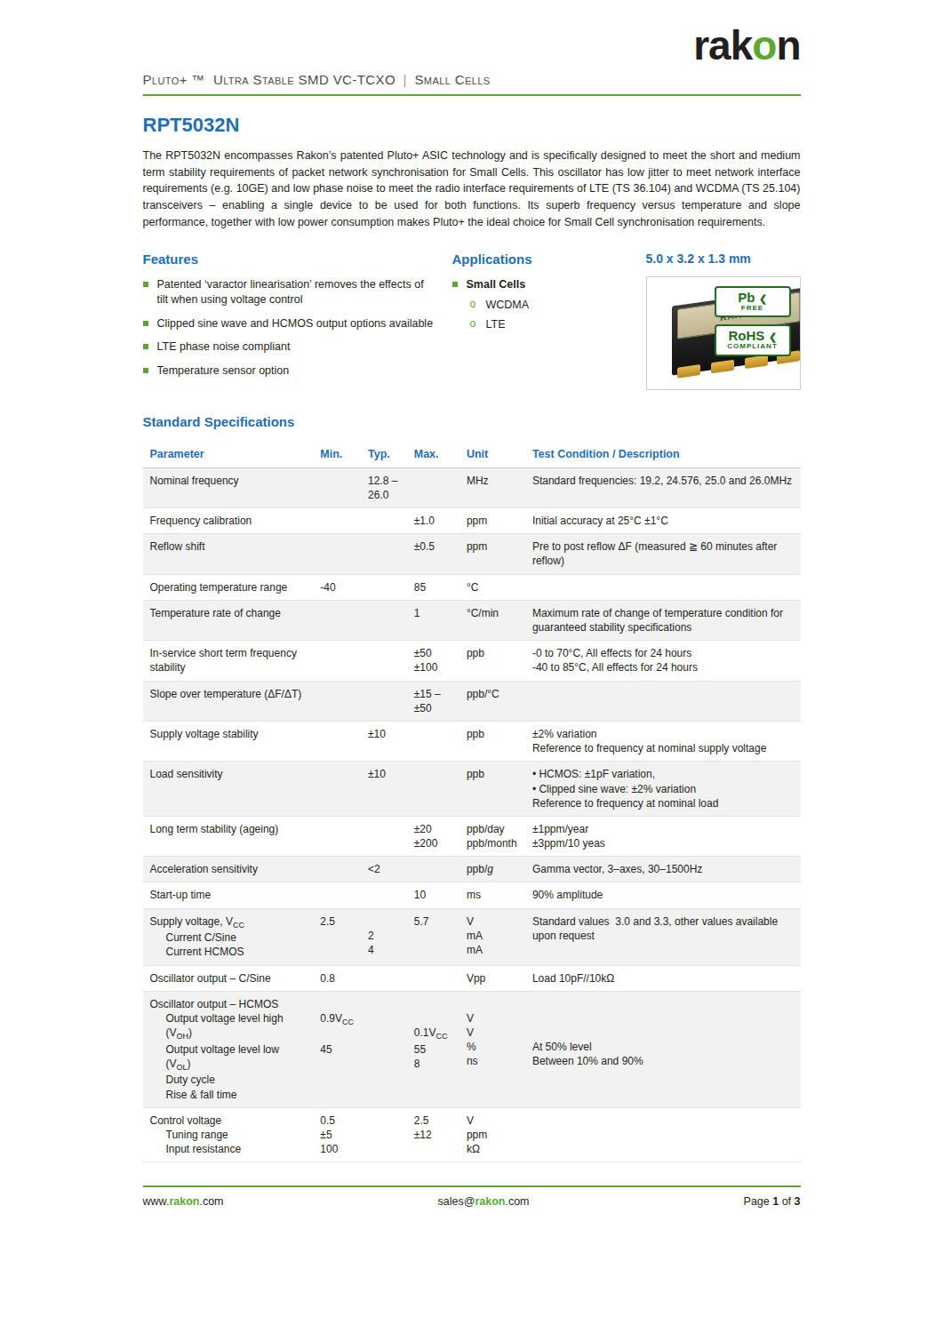rakon
Pluto+ ™ Ultra Stable SMD VC-TCXO | Small Cells
RPT5032N
The RPT5032N encompasses Rakon’s patented Pluto+ ASIC technology and is specifically designed to meet the short and medium term stability requirements of packet network synchronisation for Small Cells. This oscillator has low jitter to meet network interface requirements (e.g. 10GE) and low phase noise to meet the radio interface requirements of LTE (TS 36.104) and WCDMA (TS 25.104) transceivers – enabling a single device to be used for both functions. Its superb frequency versus temperature and slope performance, together with low power consumption makes Pluto+ the ideal choice for Small Cell synchronisation requirements.
Features
Patented ‘varactor linearisation’ removes the effects of tilt when using voltage control
Clipped sine wave and HCMOS output options available
LTE phase noise compliant
Temperature sensor option
Applications
Small Cells
WCDMA
LTE
5.0 x 3.2 x 1.3 mm
RAKON
Pb ❮
FREE
RoHS ❮
COMPLIANT
Standard Specifications
| Parameter | Min. | Typ. | Max. | Unit | Test Condition / Description |
| --- | --- | --- | --- | --- | --- |
| Nominal frequency | | 12.8 – 26.0 | | MHz | Standard frequencies: 19.2, 24.576, 25.0 and 26.0MHz |
| Frequency calibration | | | ±1.0 | ppm | Initial accuracy at 25°C ±1°C |
| Reflow shift | | | ±0.5 | ppm | Pre to post reflow ΔF (measured ≧ 60 minutes after reflow) |
| Operating temperature range | -40 | | 85 | °C | |
| Temperature rate of change | | | 1 | °C/min | Maximum rate of change of temperature condition for guaranteed stability specifications |
| In-service short term frequency stability | | | ±50 ±100 | ppb | -0 to 70°C, All effects for 24 hours -40 to 85°C, All effects for 24 hours |
| Slope over temperature (ΔF/ΔT) | | | ±15 – ±50 | ppb/°C | |
| Supply voltage stability | | ±10 | | ppb | ±2% variation Reference to frequency at nominal supply voltage |
| Load sensitivity | | ±10 | | ppb | • HCMOS: ±1pF variation, • Clipped sine wave: ±2% variation Reference to frequency at nominal load |
| Long term stability (ageing) | | | ±20 ±200 | ppb/day ppb/month | ±1ppm/year ±3ppm/10 yeas |
| Acceleration sensitivity | | <2 | | ppb/ g | Gamma vector, 3–axes, 30–1500Hz |
| Start-up time | | | 10 | ms | 90% amplitude |
| Supply voltage, V CC Current C/Sine Current HCMOS | 2.5 | 2 4 | 5.7 | V mA mA | Standard values 3.0 and 3.3, other values available upon request |
| Oscillator output – C/Sine | 0.8 | | | Vpp | Load 10pF//10kΩ |
| Oscillator output – HCMOS Output voltage level high (V OH ) Output voltage level low (V OL ) Duty cycle Rise & fall time | 0.9V CC 45 | | 0.1V CC 55 8 | V V % ns | At 50% level Between 10% and 90% |
| Control voltage Tuning range Input resistance | 0.5 ±5 100 | | 2.5 ±12 | V ppm kΩ | |
www.rakon.com
sales@rakon.com
Page 1 of 3